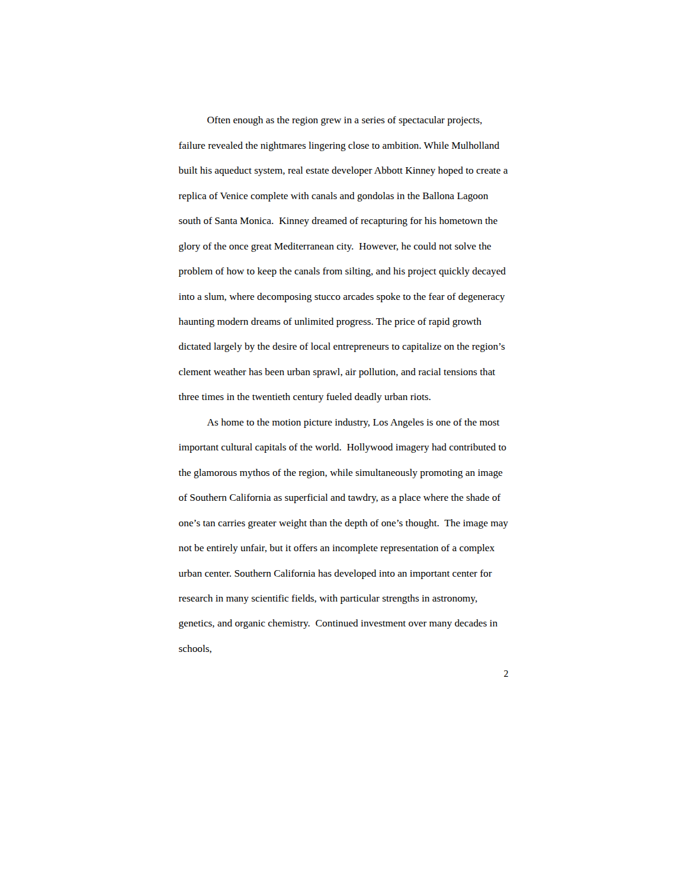Often enough as the region grew in a series of spectacular projects, failure revealed the nightmares lingering close to ambition. While Mulholland built his aqueduct system, real estate developer Abbott Kinney hoped to create a replica of Venice complete with canals and gondolas in the Ballona Lagoon south of Santa Monica. Kinney dreamed of recapturing for his hometown the glory of the once great Mediterranean city. However, he could not solve the problem of how to keep the canals from silting, and his project quickly decayed into a slum, where decomposing stucco arcades spoke to the fear of degeneracy haunting modern dreams of unlimited progress. The price of rapid growth dictated largely by the desire of local entrepreneurs to capitalize on the region’s clement weather has been urban sprawl, air pollution, and racial tensions that three times in the twentieth century fueled deadly urban riots.
As home to the motion picture industry, Los Angeles is one of the most important cultural capitals of the world. Hollywood imagery had contributed to the glamorous mythos of the region, while simultaneously promoting an image of Southern California as superficial and tawdry, as a place where the shade of one’s tan carries greater weight than the depth of one’s thought. The image may not be entirely unfair, but it offers an incomplete representation of a complex urban center. Southern California has developed into an important center for research in many scientific fields, with particular strengths in astronomy, genetics, and organic chemistry. Continued investment over many decades in schools,
2